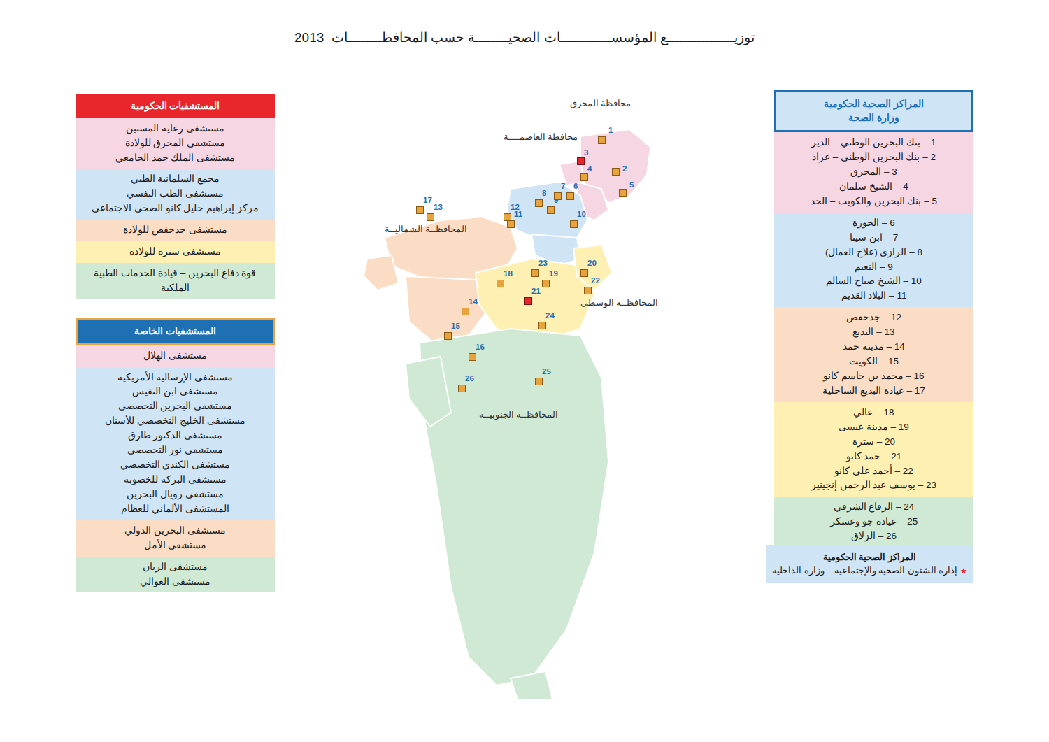توزيــــــــــــــــع المؤسســــــــــــات الصحيــــــــة حسب المحافظــــــــات 2013
المستشفيات الحكومية
مستشفى رعاية المسنين
مستشفى المحرق للولادة
مستشفى الملك حمد الجامعي
مجمع السلمانية الطبي
مستشفى الطب النفسي
مركز إبراهيم خليل كانو الصحي الاجتماعي
مستشفى جدحفص للولادة
مستشفى سترة للولادة
قوة دفاع البحرين – قيادة الخدمات الطبية الملكية
المستشفيات الخاصة
مستشفى الهلال
مستشفى الإرسالية الأمريكية
مستشفى ابن النفيس
مستشفى البحرين التخصصي
مستشفى الخليج التخصصي للأسنان
مستشفى الدكتور طارق
مستشفى نور التخصصي
مستشفى الكندي التخصصي
مستشفى البركة للخصوبة
مستشفى رويال البحرين
المستشفى الألماني للعظام
مستشفى البحرين الدولي
مستشفى الأمل
مستشفى الريان
مستشفى العوالي
المراكز الصحية الحكومية
وزارة الصحة
1 – بنك البحرين الوطني – الدير
2 – بنك البحرين الوطني – عراد
3 – المحرق
4 – الشيخ سلمان
5 – بنك البحرين والكويت – الحد
6 – الحورة
7 – ابن سينا
8 – الرازي (علاج العمال)
9 – النعيم
10 – الشيخ صباح السالم
11 – البلاد القديم
12 – جدحفص
13 – البديع
14 – مدينة حمد
15 – الكويت
16 – محمد بن جاسم كانو
17 – عيادة البديع الساحلية
18 – عالي
19 – مدينة عيسى
20 – سترة
21 – حمد كانو
22 – أحمد علي كانو
23 – يوسف عبد الرحمن إنجينير
24 – الرفاع الشرقي
25 – عيادة جو وعسكر
26 – الزلاق
المراكز الصحية الحكومية
★ إدارة الشئون الصحية والإجتماعية – وزارة الداخلية
محافظة المحرق محافظة العاصمــــة المحافظــة الشماليــة المحافظــة الوسطى المحافظــة الجنوبيــة 1 2 3 4 5 6 7 8 9 10 11 12 13 14 15 16 17 18 19 20 21 22 23 24 25 26